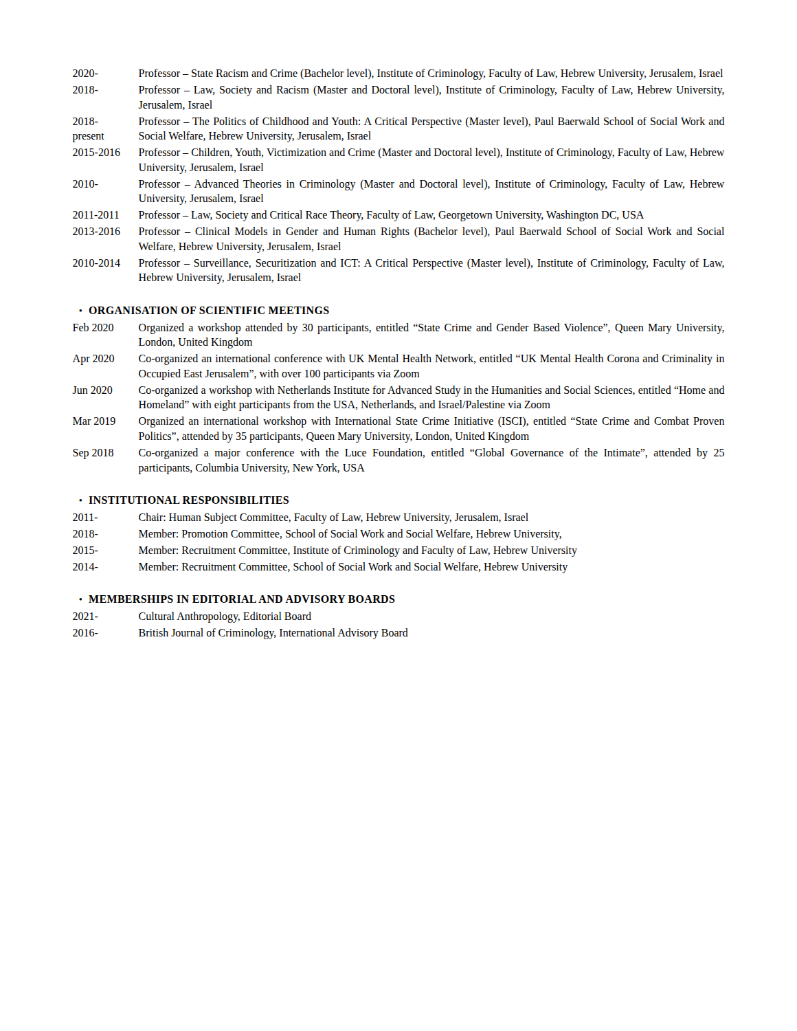2020-
Professor – State Racism and Crime (Bachelor level), Institute of Criminology, Faculty of Law, Hebrew University, Jerusalem, Israel
2018-
Professor – Law, Society and Racism (Master and Doctoral level), Institute of Criminology, Faculty of Law, Hebrew University, Jerusalem, Israel
2018-
present
Professor – The Politics of Childhood and Youth: A Critical Perspective (Master level), Paul Baerwald School of Social Work and Social Welfare, Hebrew University, Jerusalem, Israel
2015-2016
Professor – Children, Youth, Victimization and Crime (Master and Doctoral level), Institute of Criminology, Faculty of Law, Hebrew University, Jerusalem, Israel
2010-
Professor – Advanced Theories in Criminology (Master and Doctoral level), Institute of Criminology, Faculty of Law, Hebrew University, Jerusalem, Israel
2011-2011
Professor – Law, Society and Critical Race Theory, Faculty of Law, Georgetown University, Washington DC, USA
2013-2016
Professor – Clinical Models in Gender and Human Rights (Bachelor level), Paul Baerwald School of Social Work and Social Welfare, Hebrew University, Jerusalem, Israel
2010-2014
Professor – Surveillance, Securitization and ICT: A Critical Perspective (Master level), Institute of Criminology, Faculty of Law, Hebrew University, Jerusalem, Israel
•
Organisation of Scientific Meetings
Feb 2020
Organized a workshop attended by 30 participants, entitled “State Crime and Gender Based Violence”, Queen Mary University, London, United Kingdom
Apr 2020
Co-organized an international conference with UK Mental Health Network, entitled “UK Mental Health Corona and Criminality in Occupied East Jerusalem”, with over 100 participants via Zoom
Jun 2020
Co-organized a workshop with Netherlands Institute for Advanced Study in the Humanities and Social Sciences, entitled “Home and Homeland” with eight participants from the USA, Netherlands, and Israel/Palestine via Zoom
Mar 2019
Organized an international workshop with International State Crime Initiative (ISCI), entitled “State Crime and Combat Proven Politics”, attended by 35 participants, Queen Mary University, London, United Kingdom
Sep 2018
Co-organized a major conference with the Luce Foundation, entitled “Global Governance of the Intimate”, attended by 25 participants, Columbia University, New York, USA
•
Institutional Responsibilities
2011-
Chair: Human Subject Committee, Faculty of Law, Hebrew University, Jerusalem, Israel
2018-
Member: Promotion Committee, School of Social Work and Social Welfare, Hebrew University,
2015-
Member: Recruitment Committee, Institute of Criminology and Faculty of Law, Hebrew University
2014-
Member: Recruitment Committee, School of Social Work and Social Welfare, Hebrew University
•
Memberships in Editorial and Advisory Boards
2021-
Cultural Anthropology, Editorial Board
2016-
British Journal of Criminology, International Advisory Board